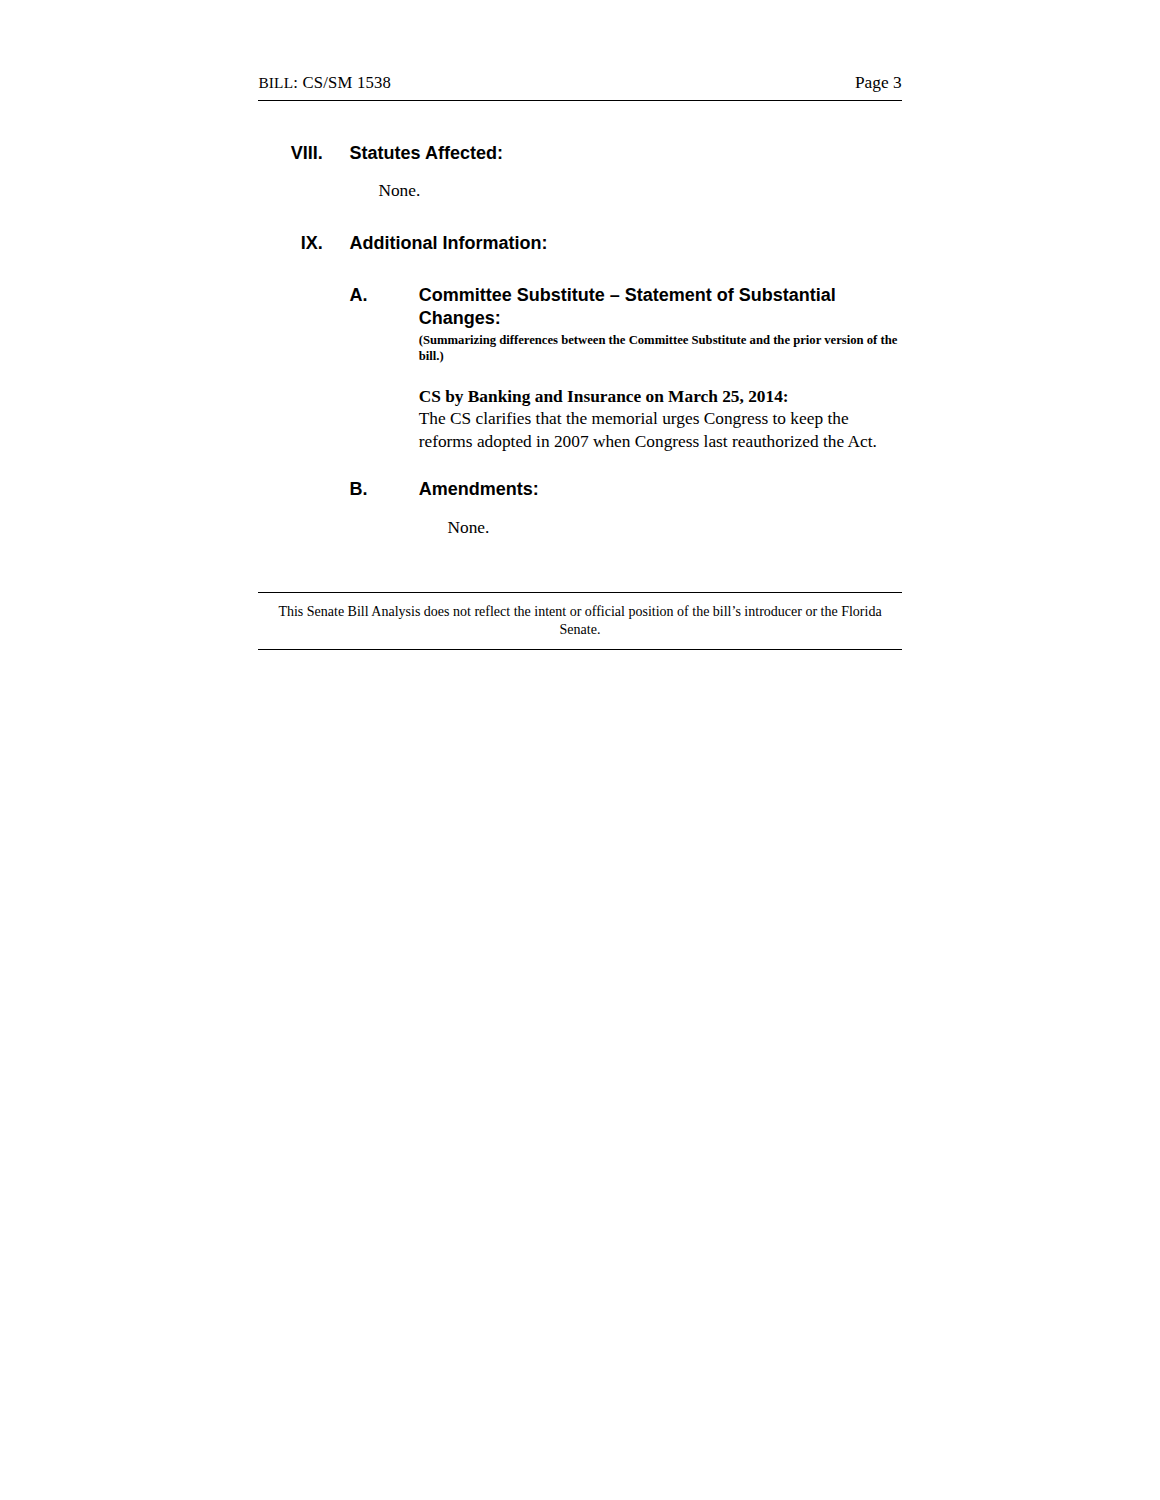Bill: CS/SM 1538
Page 3
VIII.
Statutes Affected:
None.
IX.
Additional Information:
A.
Committee Substitute – Statement of Substantial Changes: (Summarizing differences between the Committee Substitute and the prior version of the bill.)
CS by Banking and Insurance on March 25, 2014:
The CS clarifies that the memorial urges Congress to keep the reforms adopted in 2007 when Congress last reauthorized the Act.
B.
Amendments:
None.
This Senate Bill Analysis does not reflect the intent or official position of the bill’s introducer or the Florida Senate.